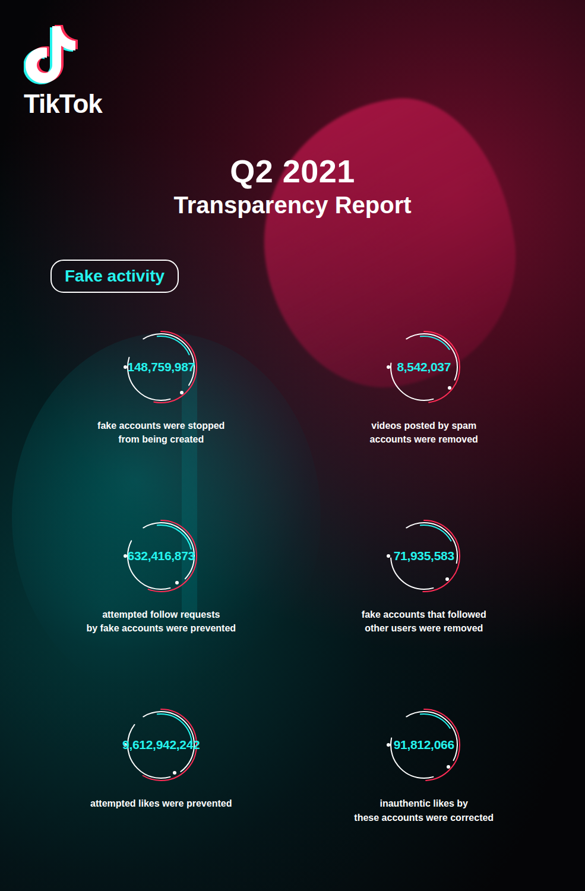TikTok
Q2 2021
Transparency Report
Fake activity
148,759,987
fake accounts were stopped
from being created
8,542,037
videos posted by spam
accounts were removed
632,416,873
attempted follow requests
by fake accounts were prevented
71,935,583
fake accounts that followed
other users were removed
9,612,942,242
attempted likes were prevented
91,812,066
inauthentic likes by
these accounts were corrected